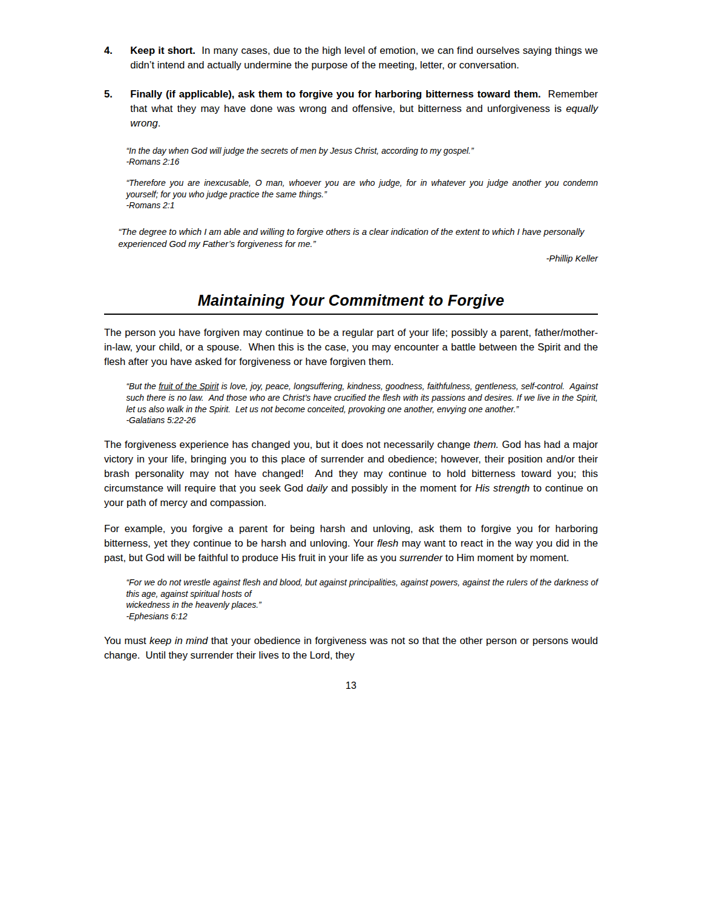4. Keep it short. In many cases, due to the high level of emotion, we can find ourselves saying things we didn’t intend and actually undermine the purpose of the meeting, letter, or conversation.
5. Finally (if applicable), ask them to forgive you for harboring bitterness toward them. Remember that what they may have done was wrong and offensive, but bitterness and unforgiveness is equally wrong.
“In the day when God will judge the secrets of men by Jesus Christ, according to my gospel.”
-Romans 2:16
“Therefore you are inexcusable, O man, whoever you are who judge, for in whatever you judge another you condemn yourself; for you who judge practice the same things.”
-Romans 2:1
“The degree to which I am able and willing to forgive others is a clear indication of the extent to which I have personally experienced God my Father’s forgiveness for me.” -Phillip Keller
Maintaining Your Commitment to Forgive
The person you have forgiven may continue to be a regular part of your life; possibly a parent, father/mother-in-law, your child, or a spouse. When this is the case, you may encounter a battle between the Spirit and the flesh after you have asked for forgiveness or have forgiven them.
“But the fruit of the Spirit is love, joy, peace, longsuffering, kindness, goodness, faithfulness, gentleness, self-control. Against such there is no law. And those who are Christ’s have crucified the flesh with its passions and desires. If we live in the Spirit, let us also walk in the Spirit. Let us not become conceited, provoking one another, envying one another.”
-Galatians 5:22-26
The forgiveness experience has changed you, but it does not necessarily change them. God has had a major victory in your life, bringing you to this place of surrender and obedience; however, their position and/or their brash personality may not have changed! And they may continue to hold bitterness toward you; this circumstance will require that you seek God daily and possibly in the moment for His strength to continue on your path of mercy and compassion.
For example, you forgive a parent for being harsh and unloving, ask them to forgive you for harboring bitterness, yet they continue to be harsh and unloving. Your flesh may want to react in the way you did in the past, but God will be faithful to produce His fruit in your life as you surrender to Him moment by moment.
“For we do not wrestle against flesh and blood, but against principalities, against powers, against the rulers of the darkness of this age, against spiritual hosts of
wickedness in the heavenly places.”
-Ephesians 6:12
You must keep in mind that your obedience in forgiveness was not so that the other person or persons would change. Until they surrender their lives to the Lord, they
13